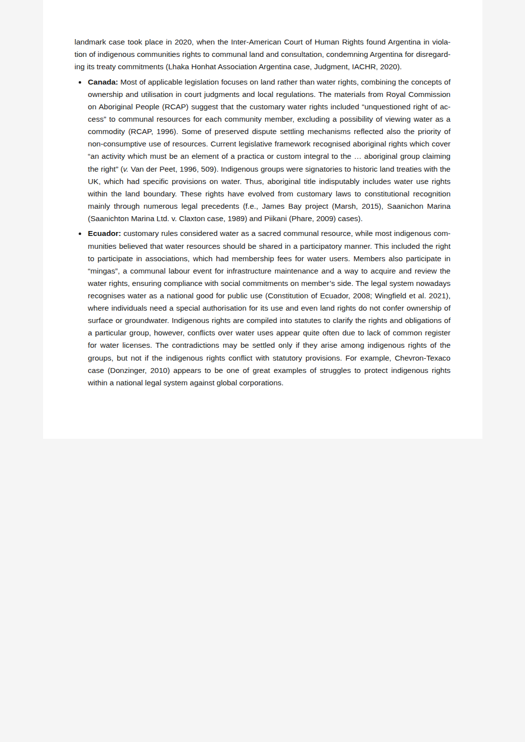landmark case took place in 2020, when the Inter-American Court of Human Rights found Argentina in violation of indigenous communities rights to communal land and consultation, condemning Argentina for disregarding its treaty commitments (Lhaka Honhat Association Argentina case, Judgment, IACHR, 2020).
Canada: Most of applicable legislation focuses on land rather than water rights, combining the concepts of ownership and utilisation in court judgments and local regulations. The materials from Royal Commission on Aboriginal People (RCAP) suggest that the customary water rights included “unquestioned right of access” to communal resources for each community member, excluding a possibility of viewing water as a commodity (RCAP, 1996). Some of preserved dispute settling mechanisms reflected also the priority of non-consumptive use of resources. Current legislative framework recognised aboriginal rights which cover “an activity which must be an element of a practica or custom integral to the … aboriginal group claiming the right” (v. Van der Peet, 1996, 509). Indigenous groups were signatories to historic land treaties with the UK, which had specific provisions on water. Thus, aboriginal title indisputably includes water use rights within the land boundary. These rights have evolved from customary laws to constitutional recognition mainly through numerous legal precedents (f.e., James Bay project (Marsh, 2015), Saanichon Marina (Saanichton Marina Ltd. v. Claxton case, 1989) and Piikani (Phare, 2009) cases).
Ecuador: customary rules considered water as a sacred communal resource, while most indigenous communities believed that water resources should be shared in a participatory manner. This included the right to participate in associations, which had membership fees for water users. Members also participate in “mingas”, a communal labour event for infrastructure maintenance and a way to acquire and review the water rights, ensuring compliance with social commitments on member’s side. The legal system nowadays recognises water as a national good for public use (Constitution of Ecuador, 2008; Wingfield et al. 2021), where individuals need a special authorisation for its use and even land rights do not confer ownership of surface or groundwater. Indigenous rights are compiled into statutes to clarify the rights and obligations of a particular group, however, conflicts over water uses appear quite often due to lack of common register for water licenses. The contradictions may be settled only if they arise among indigenous rights of the groups, but not if the indigenous rights conflict with statutory provisions. For example, Chevron-Texaco case (Donzinger, 2010) appears to be one of great examples of struggles to protect indigenous rights within a national legal system against global corporations.